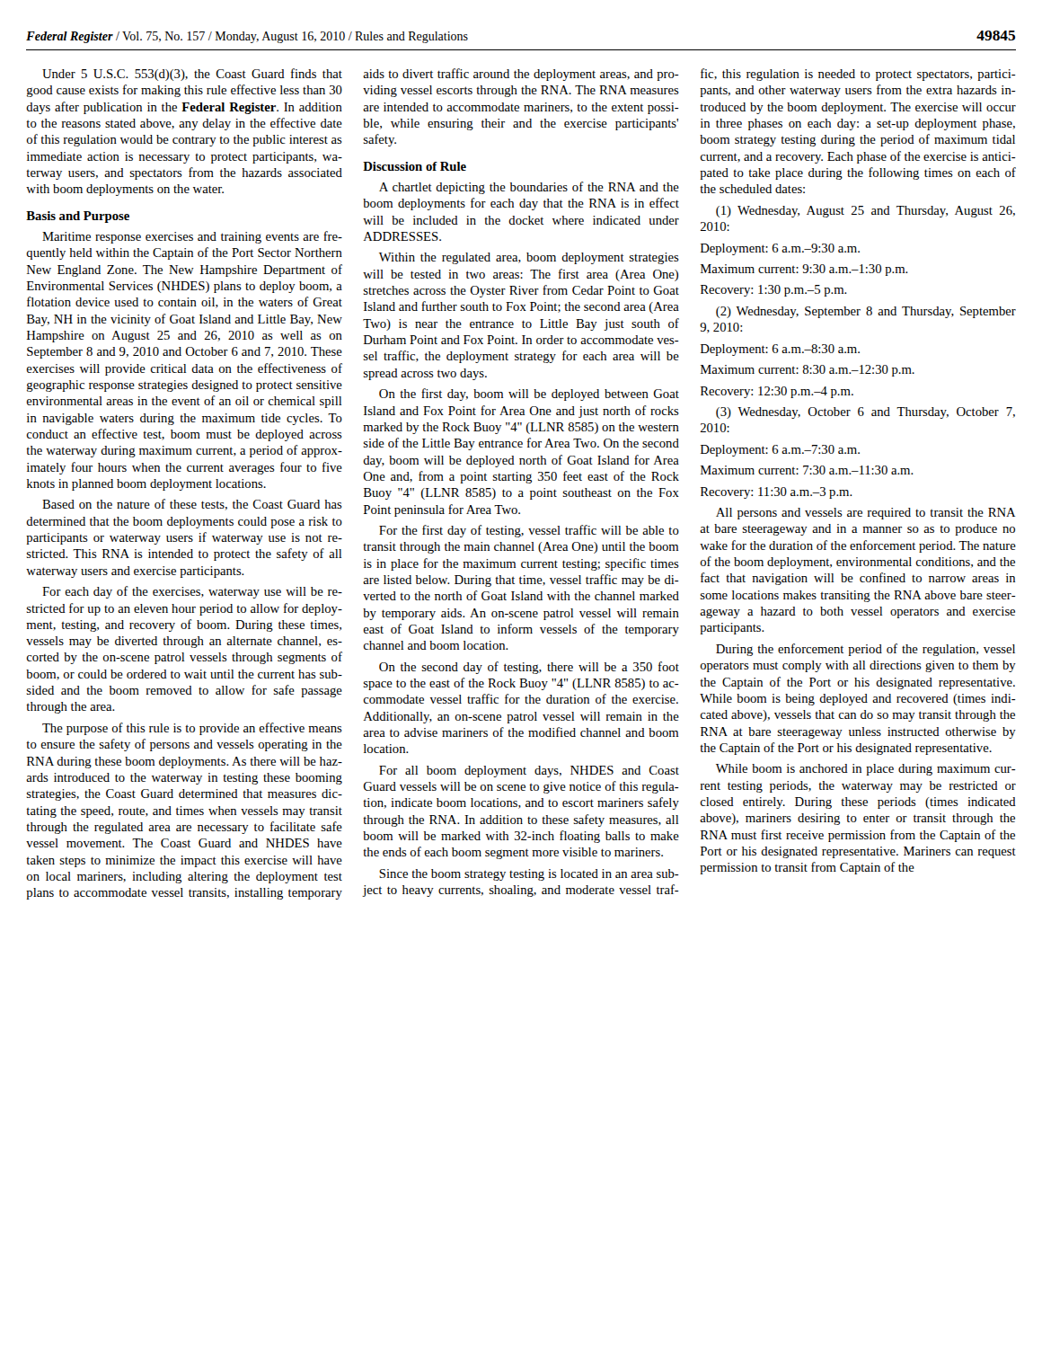Federal Register / Vol. 75, No. 157 / Monday, August 16, 2010 / Rules and Regulations
49845
Under 5 U.S.C. 553(d)(3), the Coast Guard finds that good cause exists for making this rule effective less than 30 days after publication in the Federal Register. In addition to the reasons stated above, any delay in the effective date of this regulation would be contrary to the public interest as immediate action is necessary to protect participants, waterway users, and spectators from the hazards associated with boom deployments on the water.
Basis and Purpose
Maritime response exercises and training events are frequently held within the Captain of the Port Sector Northern New England Zone. The New Hampshire Department of Environmental Services (NHDES) plans to deploy boom, a flotation device used to contain oil, in the waters of Great Bay, NH in the vicinity of Goat Island and Little Bay, New Hampshire on August 25 and 26, 2010 as well as on September 8 and 9, 2010 and October 6 and 7, 2010. These exercises will provide critical data on the effectiveness of geographic response strategies designed to protect sensitive environmental areas in the event of an oil or chemical spill in navigable waters during the maximum tide cycles. To conduct an effective test, boom must be deployed across the waterway during maximum current, a period of approximately four hours when the current averages four to five knots in planned boom deployment locations.
Based on the nature of these tests, the Coast Guard has determined that the boom deployments could pose a risk to participants or waterway users if waterway use is not restricted. This RNA is intended to protect the safety of all waterway users and exercise participants.
For each day of the exercises, waterway use will be restricted for up to an eleven hour period to allow for deployment, testing, and recovery of boom. During these times, vessels may be diverted through an alternate channel, escorted by the on-scene patrol vessels through segments of boom, or could be ordered to wait until the current has subsided and the boom removed to allow for safe passage through the area.
The purpose of this rule is to provide an effective means to ensure the safety of persons and vessels operating in the RNA during these boom deployments. As there will be hazards introduced to the waterway in testing these booming strategies, the Coast Guard determined that measures dictating the speed, route, and times when vessels may transit through the regulated area are necessary to facilitate safe vessel movement. The Coast Guard and NHDES have taken steps to minimize the impact this exercise will have on local mariners, including altering the deployment test plans to accommodate vessel transits, installing temporary aids to divert traffic around the deployment areas, and providing vessel escorts through the RNA. The RNA measures are intended to accommodate mariners, to the extent possible, while ensuring their and the exercise participants' safety.
Discussion of Rule
A chartlet depicting the boundaries of the RNA and the boom deployments for each day that the RNA is in effect will be included in the docket where indicated under ADDRESSES.
Within the regulated area, boom deployment strategies will be tested in two areas: The first area (Area One) stretches across the Oyster River from Cedar Point to Goat Island and further south to Fox Point; the second area (Area Two) is near the entrance to Little Bay just south of Durham Point and Fox Point. In order to accommodate vessel traffic, the deployment strategy for each area will be spread across two days.
On the first day, boom will be deployed between Goat Island and Fox Point for Area One and just north of rocks marked by the Rock Buoy "4" (LLNR 8585) on the western side of the Little Bay entrance for Area Two. On the second day, boom will be deployed north of Goat Island for Area One and, from a point starting 350 feet east of the Rock Buoy "4" (LLNR 8585) to a point southeast on the Fox Point peninsula for Area Two.
For the first day of testing, vessel traffic will be able to transit through the main channel (Area One) until the boom is in place for the maximum current testing; specific times are listed below. During that time, vessel traffic may be diverted to the north of Goat Island with the channel marked by temporary aids. An on-scene patrol vessel will remain east of Goat Island to inform vessels of the temporary channel and boom location.
On the second day of testing, there will be a 350 foot space to the east of the Rock Buoy "4" (LLNR 8585) to accommodate vessel traffic for the duration of the exercise. Additionally, an on-scene patrol vessel will remain in the area to advise mariners of the modified channel and boom location.
For all boom deployment days, NHDES and Coast Guard vessels will be on scene to give notice of this regulation, indicate boom locations, and to escort mariners safely through the RNA. In addition to these safety measures, all boom will be marked with 32-inch floating balls to make the ends of each boom segment more visible to mariners.
Since the boom strategy testing is located in an area subject to heavy currents, shoaling, and moderate vessel traffic, this regulation is needed to protect spectators, participants, and other waterway users from the extra hazards introduced by the boom deployment. The exercise will occur in three phases on each day: a set-up deployment phase, boom strategy testing during the period of maximum tidal current, and a recovery. Each phase of the exercise is anticipated to take place during the following times on each of the scheduled dates:
(1) Wednesday, August 25 and Thursday, August 26, 2010:
Deployment: 6 a.m.–9:30 a.m.
Maximum current: 9:30 a.m.–1:30 p.m.
Recovery: 1:30 p.m.–5 p.m.
(2) Wednesday, September 8 and Thursday, September 9, 2010:
Deployment: 6 a.m.–8:30 a.m.
Maximum current: 8:30 a.m.–12:30 p.m.
Recovery: 12:30 p.m.–4 p.m.
(3) Wednesday, October 6 and Thursday, October 7, 2010:
Deployment: 6 a.m.–7:30 a.m.
Maximum current: 7:30 a.m.–11:30 a.m.
Recovery: 11:30 a.m.–3 p.m.
All persons and vessels are required to transit the RNA at bare steerageway and in a manner so as to produce no wake for the duration of the enforcement period. The nature of the boom deployment, environmental conditions, and the fact that navigation will be confined to narrow areas in some locations makes transiting the RNA above bare steerageway a hazard to both vessel operators and exercise participants.
During the enforcement period of the regulation, vessel operators must comply with all directions given to them by the Captain of the Port or his designated representative. While boom is being deployed and recovered (times indicated above), vessels that can do so may transit through the RNA at bare steerageway unless instructed otherwise by the Captain of the Port or his designated representative.
While boom is anchored in place during maximum current testing periods, the waterway may be restricted or closed entirely. During these periods (times indicated above), mariners desiring to enter or transit through the RNA must first receive permission from the Captain of the Port or his designated representative. Mariners can request permission to transit from Captain of the